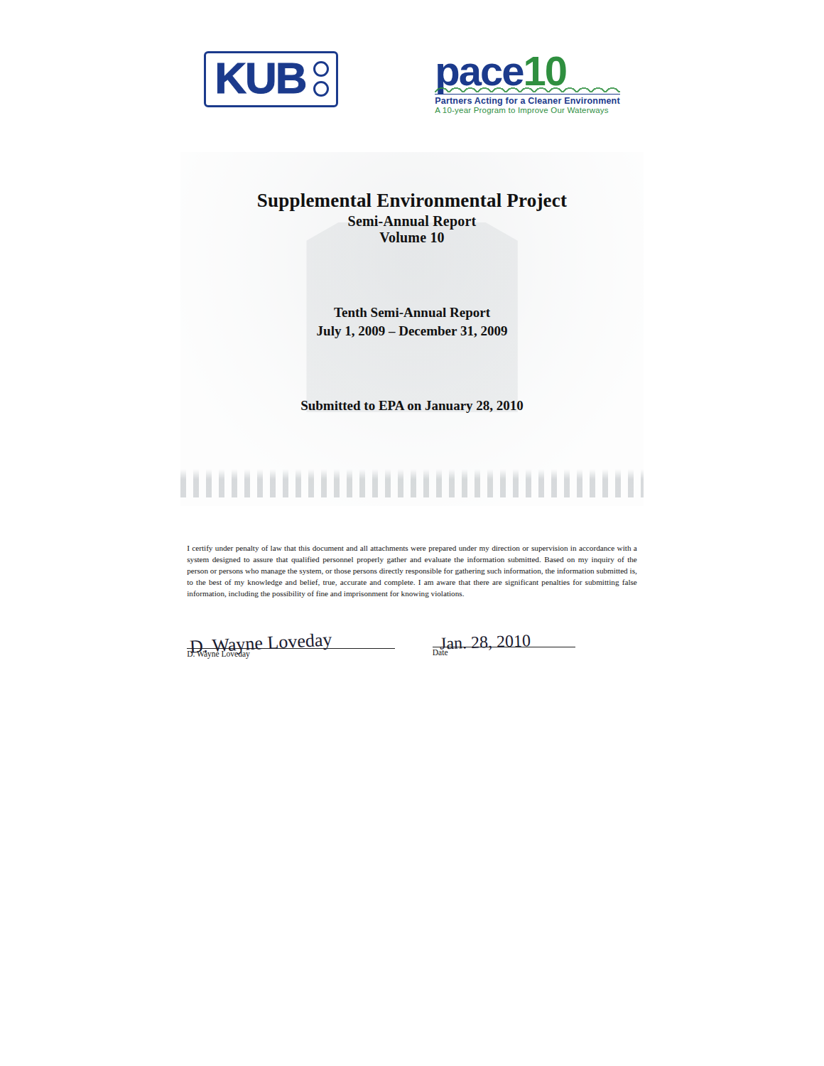KUB
. .
pace10
Partners Acting for a Cleaner Environment
A 10-year Program to Improve Our Waterways
Supplemental Environmental Project
Semi-Annual Report
Volume 10
Tenth Semi-Annual Report
July 1, 2009 – December 31, 2009
Submitted to EPA on January 28, 2010
I certify under penalty of law that this document and all attachments were prepared under my direction or supervision in accordance with a system designed to assure that qualified personnel properly gather and evaluate the information submitted. Based on my inquiry of the person or persons who manage the system, or those persons directly responsible for gathering such information, the information submitted is, to the best of my knowledge and belief, true, accurate and complete. I am aware that there are significant penalties for submitting false information, including the possibility of fine and imprisonment for knowing violations.
D. Wayne Loveday
D. Wayne Loveday
Jan. 28, 2010
Date